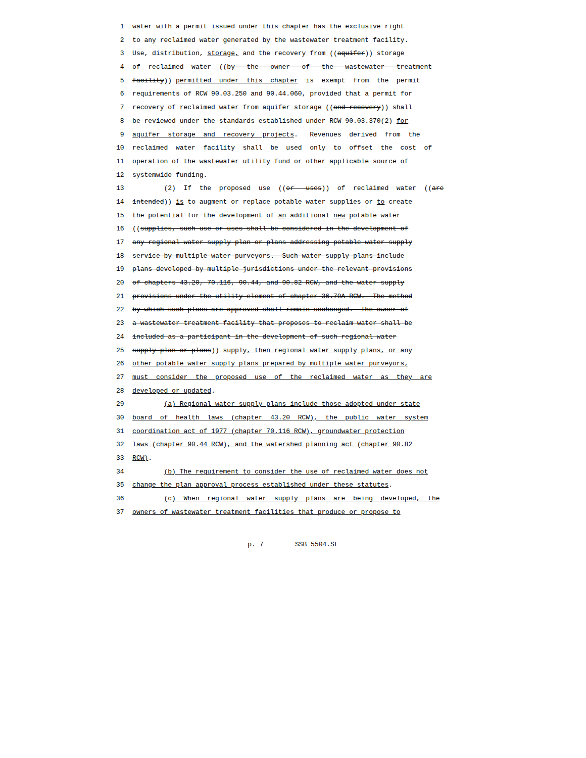| 1 | water with a permit issued under this chapter has the exclusive right |
| 2 | to any reclaimed water generated by the wastewater treatment facility. |
| 3 | Use, distribution, storage, and the recovery from (( aquifer )) storage |
| 4 | of reclaimed water (( by — the — owner — of — the — wastewater — treatment |
| 5 | facility )) permitted under this chapter is exempt from the permit |
| 6 | requirements of RCW 90.03.250 and 90.44.060, provided that a permit for |
| 7 | recovery of reclaimed water from aquifer storage (( and recovery )) shall |
| 8 | be reviewed under the standards established under RCW 90.03.370(2) for |
| 9 | aquifer storage and recovery projects . Revenues derived from the |
| 10 | reclaimed water facility shall be used only to offset the cost of |
| 11 | operation of the wastewater utility fund or other applicable source of |
| 12 | systemwide funding. |
| 13 | (2) If the proposed use (( or — uses )) of reclaimed water (( are |
| 14 | intended )) is to augment or replace potable water supplies or to create |
| 15 | the potential for the development of an additional new potable water |
| 16 | (( supplies, such use or uses shall be considered in the development of |
| 17 | any regional water supply plan or plans addressing potable water supply |
| 18 | service by multiple water purveyors. Such water supply plans include |
| 19 | plans developed by multiple jurisdictions under the relevant provisions |
| 20 | of chapters 43.20, 70.116, 90.44, and 90.82 RCW, and the water supply |
| 21 | provisions under the utility element of chapter 36.70A RCW. The method |
| 22 | by which such plans are approved shall remain unchanged. The owner of |
| 23 | a wastewater treatment facility that proposes to reclaim water shall be |
| 24 | included as a participant in the development of such regional water |
| 25 | supply plan or plans )) supply, then regional water supply plans, or any |
| 26 | other potable water supply plans prepared by multiple water purveyors, |
| 27 | must consider the proposed use of the reclaimed water as they are |
| 28 | developed or updated . |
| 29 | (a) Regional water supply plans include those adopted under state |
| 30 | board of health laws (chapter 43.20 RCW), the public water system |
| 31 | coordination act of 1977 (chapter 70.116 RCW), groundwater protection |
| 32 | laws (chapter 90.44 RCW), and the watershed planning act (chapter 90.82 |
| 33 | RCW) . |
| 34 | (b) The requirement to consider the use of reclaimed water does not |
| 35 | change the plan approval process established under these statutes . |
| 36 | (c) When regional water supply plans are being developed, the |
| 37 | owners of wastewater treatment facilities that produce or propose to |
p. 7 SSB 5504.SL